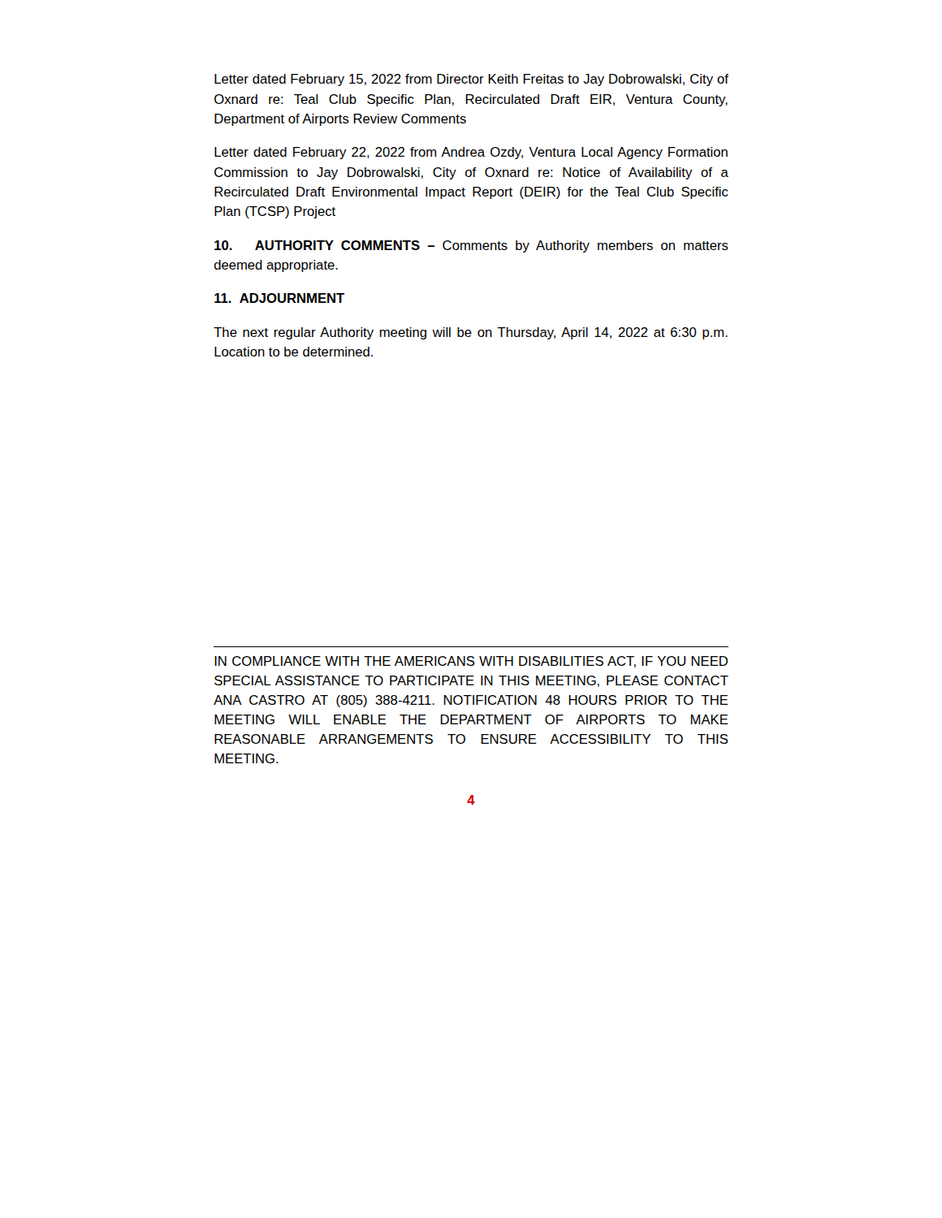Letter dated February 15, 2022 from Director Keith Freitas to Jay Dobrowalski, City of Oxnard re: Teal Club Specific Plan, Recirculated Draft EIR, Ventura County, Department of Airports Review Comments
Letter dated February 22, 2022 from Andrea Ozdy, Ventura Local Agency Formation Commission to Jay Dobrowalski, City of Oxnard re: Notice of Availability of a Recirculated Draft Environmental Impact Report (DEIR) for the Teal Club Specific Plan (TCSP) Project
10. AUTHORITY COMMENTS – Comments by Authority members on matters deemed appropriate.
11. ADJOURNMENT
The next regular Authority meeting will be on Thursday, April 14, 2022 at 6:30 p.m. Location to be determined.
IN COMPLIANCE WITH THE AMERICANS WITH DISABILITIES ACT, IF YOU NEED SPECIAL ASSISTANCE TO PARTICIPATE IN THIS MEETING, PLEASE CONTACT ANA CASTRO AT (805) 388-4211. NOTIFICATION 48 HOURS PRIOR TO THE MEETING WILL ENABLE THE DEPARTMENT OF AIRPORTS TO MAKE REASONABLE ARRANGEMENTS TO ENSURE ACCESSIBILITY TO THIS MEETING.
4